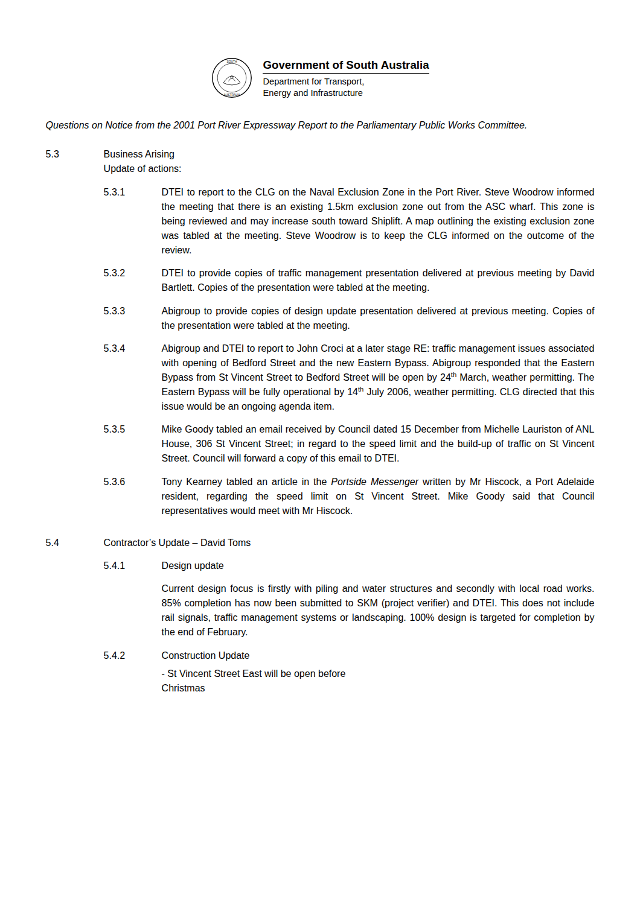SOUTH AUSTRALIA
Government of South Australia
Department for Transport,
Energy and Infrastructure
Questions on Notice from the 2001 Port River Expressway Report to the Parliamentary Public Works Committee.
5.3
Business Arising
Update of actions:
5.3.1
DTEI to report to the CLG on the Naval Exclusion Zone in the Port River. Steve Woodrow informed the meeting that there is an existing 1.5km exclusion zone out from the ASC wharf. This zone is being reviewed and may increase south toward Shiplift. A map outlining the existing exclusion zone was tabled at the meeting. Steve Woodrow is to keep the CLG informed on the outcome of the review.
5.3.2
DTEI to provide copies of traffic management presentation delivered at previous meeting by David Bartlett. Copies of the presentation were tabled at the meeting.
5.3.3
Abigroup to provide copies of design update presentation delivered at previous meeting. Copies of the presentation were tabled at the meeting.
5.3.4
Abigroup and DTEI to report to John Croci at a later stage RE: traffic management issues associated with opening of Bedford Street and the new Eastern Bypass. Abigroup responded that the Eastern Bypass from St Vincent Street to Bedford Street will be open by 24th March, weather permitting. The Eastern Bypass will be fully operational by 14th July 2006, weather permitting. CLG directed that this issue would be an ongoing agenda item.
5.3.5
Mike Goody tabled an email received by Council dated 15 December from Michelle Lauriston of ANL House, 306 St Vincent Street; in regard to the speed limit and the build-up of traffic on St Vincent Street. Council will forward a copy of this email to DTEI.
5.3.6
Tony Kearney tabled an article in the Portside Messenger written by Mr Hiscock, a Port Adelaide resident, regarding the speed limit on St Vincent Street. Mike Goody said that Council representatives would meet with Mr Hiscock.
5.4
Contractor’s Update – David Toms
5.4.1
Design update
Current design focus is firstly with piling and water structures and secondly with local road works. 85% completion has now been submitted to SKM (project verifier) and DTEI. This does not include rail signals, traffic management systems or landscaping. 100% design is targeted for completion by the end of February.
5.4.2
Construction Update
- St Vincent Street East will be open before
Christmas